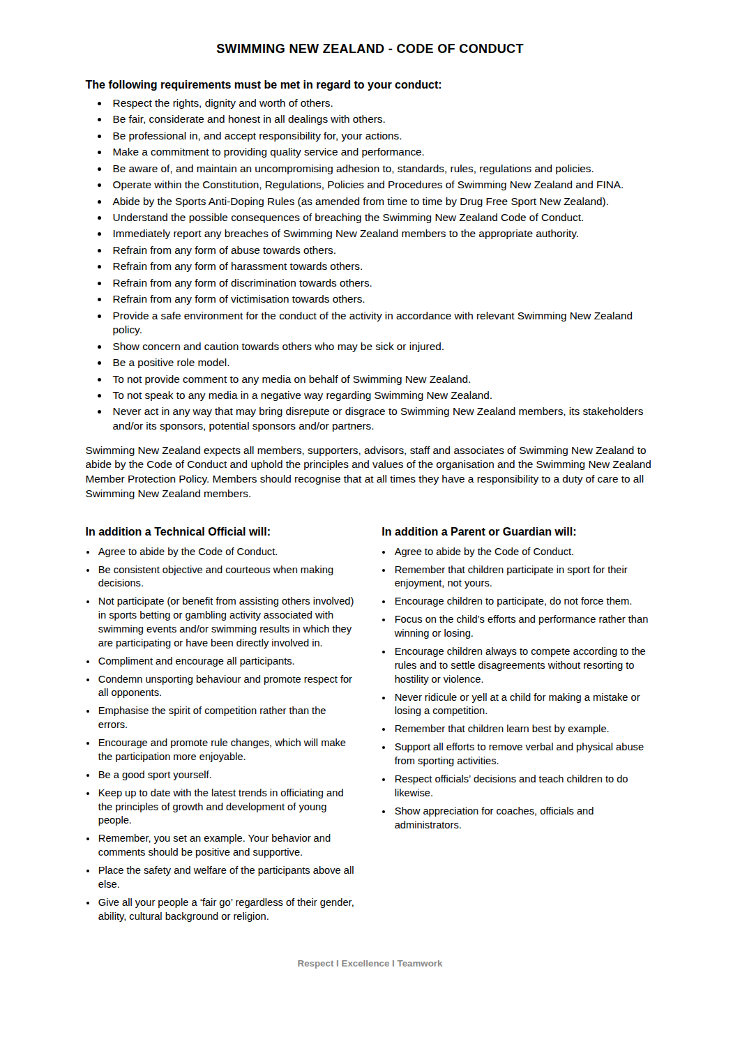SWIMMING NEW ZEALAND - CODE OF CONDUCT
The following requirements must be met in regard to your conduct:
Respect the rights, dignity and worth of others.
Be fair, considerate and honest in all dealings with others.
Be professional in, and accept responsibility for, your actions.
Make a commitment to providing quality service and performance.
Be aware of, and maintain an uncompromising adhesion to, standards, rules, regulations and policies.
Operate within the Constitution, Regulations, Policies and Procedures of Swimming New Zealand and FINA.
Abide by the Sports Anti-Doping Rules (as amended from time to time by Drug Free Sport New Zealand).
Understand the possible consequences of breaching the Swimming New Zealand Code of Conduct.
Immediately report any breaches of Swimming New Zealand members to the appropriate authority.
Refrain from any form of abuse towards others.
Refrain from any form of harassment towards others.
Refrain from any form of discrimination towards others.
Refrain from any form of victimisation towards others.
Provide a safe environment for the conduct of the activity in accordance with relevant Swimming New Zealand policy.
Show concern and caution towards others who may be sick or injured.
Be a positive role model.
To not provide comment to any media on behalf of Swimming New Zealand.
To not speak to any media in a negative way regarding Swimming New Zealand.
Never act in any way that may bring disrepute or disgrace to Swimming New Zealand members, its stakeholders and/or its sponsors, potential sponsors and/or partners.
Swimming New Zealand expects all members, supporters, advisors, staff and associates of Swimming New Zealand to abide by the Code of Conduct and uphold the principles and values of the organisation and the Swimming New Zealand Member Protection Policy. Members should recognise that at all times they have a responsibility to a duty of care to all Swimming New Zealand members.
In addition a Technical Official will:
Agree to abide by the Code of Conduct.
Be consistent objective and courteous when making decisions.
Not participate (or benefit from assisting others involved) in sports betting or gambling activity associated with swimming events and/or swimming results in which they are participating or have been directly involved in.
Compliment and encourage all participants.
Condemn unsporting behaviour and promote respect for all opponents.
Emphasise the spirit of competition rather than the errors.
Encourage and promote rule changes, which will make the participation more enjoyable.
Be a good sport yourself.
Keep up to date with the latest trends in officiating and the principles of growth and development of young people.
Remember, you set an example. Your behavior and comments should be positive and supportive.
Place the safety and welfare of the participants above all else.
Give all your people a ‘fair go’ regardless of their gender, ability, cultural background or religion.
In addition a Parent or Guardian will:
Agree to abide by the Code of Conduct.
Remember that children participate in sport for their enjoyment, not yours.
Encourage children to participate, do not force them.
Focus on the child’s efforts and performance rather than winning or losing.
Encourage children always to compete according to the rules and to settle disagreements without resorting to hostility or violence.
Never ridicule or yell at a child for making a mistake or losing a competition.
Remember that children learn best by example.
Support all efforts to remove verbal and physical abuse from sporting activities.
Respect officials’ decisions and teach children to do likewise.
Show appreciation for coaches, officials and administrators.
Respect I Excellence I Teamwork